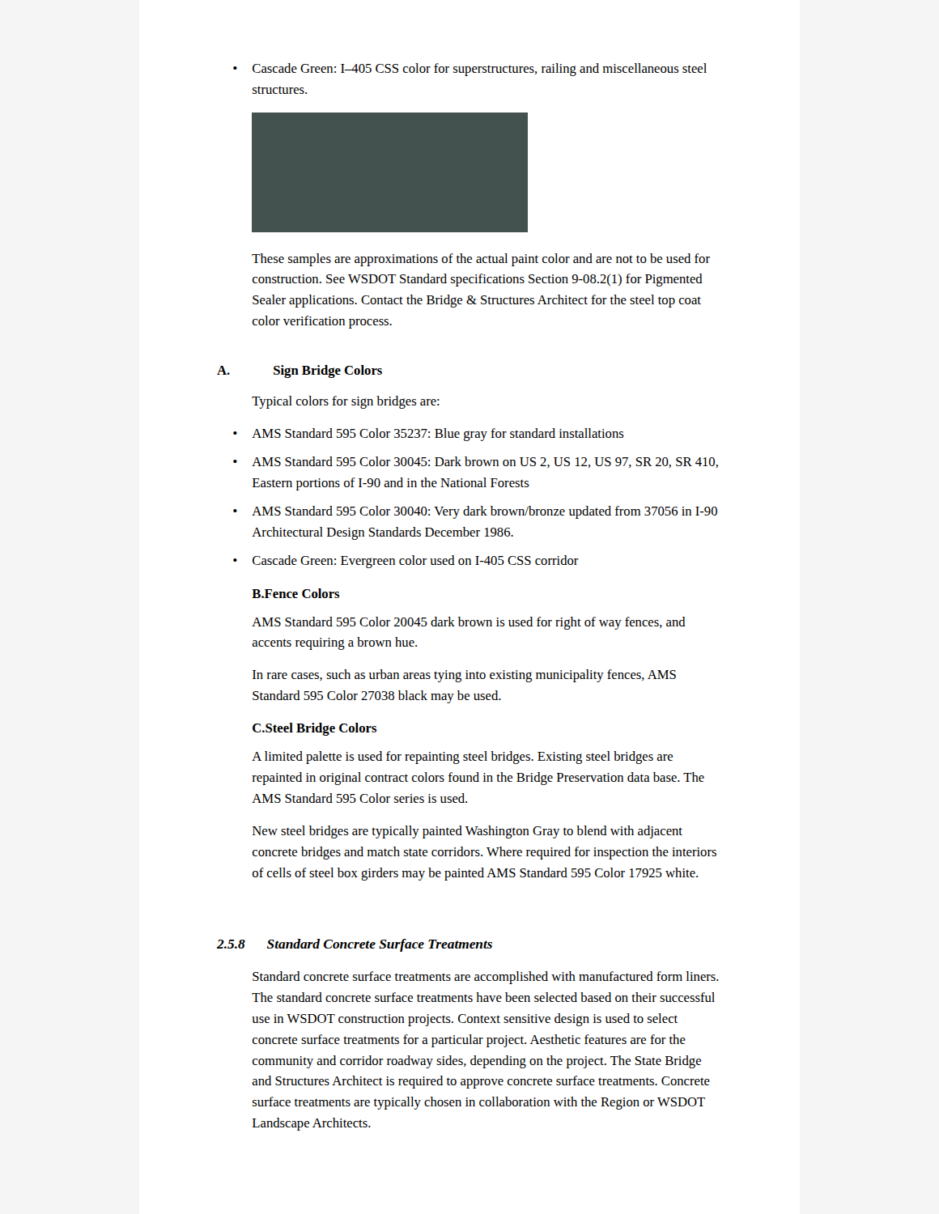Cascade Green: I–405 CSS color for superstructures, railing and miscellaneous steel structures.
These samples are approximations of the actual paint color and are not to be used for construction. See WSDOT Standard specifications Section 9-08.2(1) for Pigmented Sealer applications. Contact the Bridge & Structures Architect for the steel top coat color verification process.
A. Sign Bridge Colors
Typical colors for sign bridges are:
AMS Standard 595 Color 35237: Blue gray for standard installations
AMS Standard 595 Color 30045: Dark brown on US 2, US 12, US 97, SR 20, SR 410, Eastern portions of I-90 and in the National Forests
AMS Standard 595 Color 30040: Very dark brown/bronze updated from 37056 in I-90 Architectural Design Standards December 1986.
Cascade Green: Evergreen color used on I-405 CSS corridor
B. Fence Colors
AMS Standard 595 Color 20045 dark brown is used for right of way fences, and accents requiring a brown hue.
In rare cases, such as urban areas tying into existing municipality fences, AMS Standard 595 Color 27038 black may be used.
C. Steel Bridge Colors
A limited palette is used for repainting steel bridges. Existing steel bridges are repainted in original contract colors found in the Bridge Preservation data base. The AMS Standard 595 Color series is used.
New steel bridges are typically painted Washington Gray to blend with adjacent concrete bridges and match state corridors. Where required for inspection the interiors of cells of steel box girders may be painted AMS Standard 595 Color 17925 white.
2.5.8 Standard Concrete Surface Treatments
Standard concrete surface treatments are accomplished with manufactured form liners. The standard concrete surface treatments have been selected based on their successful use in WSDOT construction projects. Context sensitive design is used to select concrete surface treatments for a particular project. Aesthetic features are for the community and corridor roadway sides, depending on the project. The State Bridge and Structures Architect is required to approve concrete surface treatments. Concrete surface treatments are typically chosen in collaboration with the Region or WSDOT Landscape Architects.